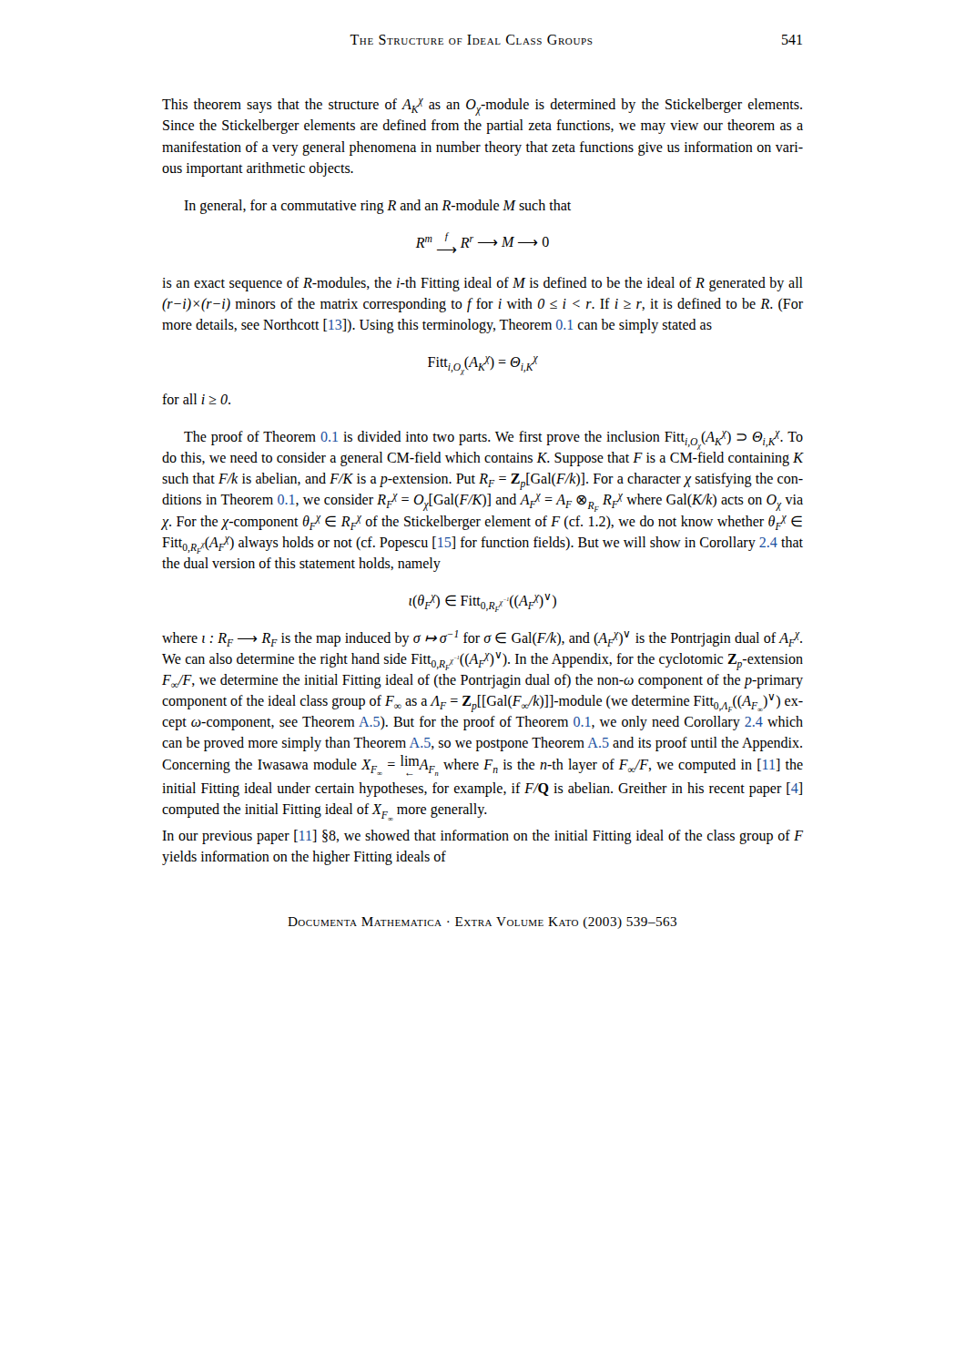The Structure of Ideal Class Groups 541
This theorem says that the structure of AKχ as an Oχ-module is determined by the Stickelberger elements. Since the Stickelberger elements are defined from the partial zeta functions, we may view our theorem as a manifestation of a very general phenomena in number theory that zeta functions give us information on various important arithmetic objects.
In general, for a commutative ring R and an R-module M such that
Rm f⟶ Rr ⟶ M ⟶ 0
is an exact sequence of R-modules, the i-th Fitting ideal of M is defined to be the ideal of R generated by all (r−i)×(r−i) minors of the matrix corresponding to f for i with 0 ≤ i < r. If i ≥ r, it is defined to be R. (For more details, see Northcott [13]). Using this terminology, Theorem 0.1 can be simply stated as
Fitti,Oχ(AKχ) = Θi,Kχ
for all i ≥ 0.
The proof of Theorem 0.1 is divided into two parts. We first prove the inclusion Fitti,Oχ(AKχ) ⊃ Θi,Kχ. To do this, we need to consider a general CM-field which contains K. Suppose that F is a CM-field containing K such that F/k is abelian, and F/K is a p-extension. Put RF = Zp[Gal(F/k)]. For a character χ satisfying the conditions in Theorem 0.1, we consider RFχ = Oχ[Gal(F/K)] and AFχ = AF ⊗RF RFχ where Gal(K/k) acts on Oχ via χ. For the χ-component θFχ ∈ RFχ of the Stickelberger element of F (cf. 1.2), we do not know whether θFχ ∈ Fitt0,RFχ(AFχ) always holds or not (cf. Popescu [15] for function fields). But we will show in Corollary 2.4 that the dual version of this statement holds, namely
ι(θFχ) ∈ Fitt0,RFχ−1((AFχ)∨)
where ι : RF ⟶ RF is the map induced by σ ↦ σ−1 for σ ∈ Gal(F/k), and (AFχ)∨ is the Pontrjagin dual of AFχ. We can also determine the right hand side Fitt0,RFχ−1((AFχ)∨). In the Appendix, for the cyclotomic Zp-extension F∞/F, we determine the initial Fitting ideal of (the Pontrjagin dual of) the non-ω component of the p-primary component of the ideal class group of F∞ as a ΛF = Zp[[Gal(F∞/k)]]-module (we determine Fitt0,ΛF((AF∞)∨) except ω-component, see Theorem A.5). But for the proof of Theorem 0.1, we only need Corollary 2.4 which can be proved more simply than Theorem A.5, so we postpone Theorem A.5 and its proof until the Appendix. Concerning the Iwasawa module XF∞ = lim←AFn where Fn is the n-th layer of F∞/F, we computed in [11] the initial Fitting ideal under certain hypotheses, for example, if F/Q is abelian. Greither in his recent paper [4] computed the initial Fitting ideal of XF∞ more generally.
In our previous paper [11] §8, we showed that information on the initial Fitting ideal of the class group of F yields information on the higher Fitting ideals of
Documenta Mathematica · Extra Volume Kato (2003) 539–563